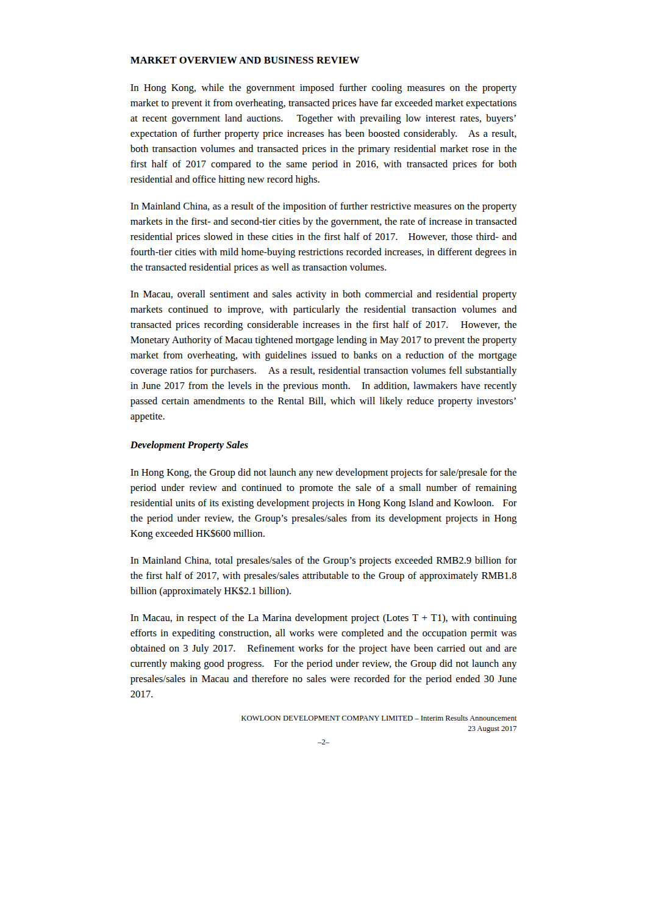MARKET OVERVIEW AND BUSINESS REVIEW
In Hong Kong, while the government imposed further cooling measures on the property market to prevent it from overheating, transacted prices have far exceeded market expectations at recent government land auctions. Together with prevailing low interest rates, buyers’ expectation of further property price increases has been boosted considerably. As a result, both transaction volumes and transacted prices in the primary residential market rose in the first half of 2017 compared to the same period in 2016, with transacted prices for both residential and office hitting new record highs.
In Mainland China, as a result of the imposition of further restrictive measures on the property markets in the first- and second-tier cities by the government, the rate of increase in transacted residential prices slowed in these cities in the first half of 2017. However, those third- and fourth-tier cities with mild home-buying restrictions recorded increases, in different degrees in the transacted residential prices as well as transaction volumes.
In Macau, overall sentiment and sales activity in both commercial and residential property markets continued to improve, with particularly the residential transaction volumes and transacted prices recording considerable increases in the first half of 2017. However, the Monetary Authority of Macau tightened mortgage lending in May 2017 to prevent the property market from overheating, with guidelines issued to banks on a reduction of the mortgage coverage ratios for purchasers. As a result, residential transaction volumes fell substantially in June 2017 from the levels in the previous month. In addition, lawmakers have recently passed certain amendments to the Rental Bill, which will likely reduce property investors’ appetite.
Development Property Sales
In Hong Kong, the Group did not launch any new development projects for sale/presale for the period under review and continued to promote the sale of a small number of remaining residential units of its existing development projects in Hong Kong Island and Kowloon. For the period under review, the Group’s presales/sales from its development projects in Hong Kong exceeded HK$600 million.
In Mainland China, total presales/sales of the Group’s projects exceeded RMB2.9 billion for the first half of 2017, with presales/sales attributable to the Group of approximately RMB1.8 billion (approximately HK$2.1 billion).
In Macau, in respect of the La Marina development project (Lotes T + T1), with continuing efforts in expediting construction, all works were completed and the occupation permit was obtained on 3 July 2017. Refinement works for the project have been carried out and are currently making good progress. For the period under review, the Group did not launch any presales/sales in Macau and therefore no sales were recorded for the period ended 30 June 2017.
KOWLOON DEVELOPMENT COMPANY LIMITED – Interim Results Announcement
23 August 2017
–2–